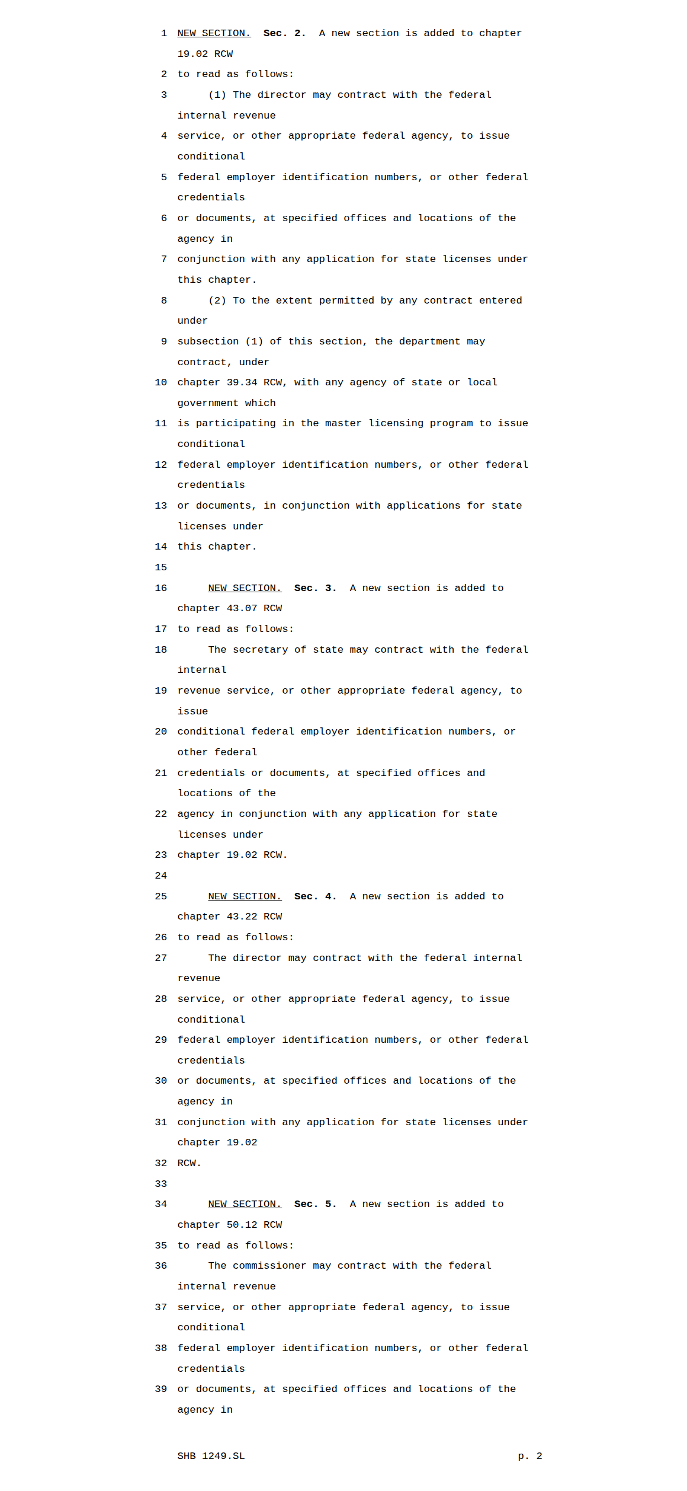NEW SECTION. Sec. 2. A new section is added to chapter 19.02 RCW
to read as follows:
(1) The director may contract with the federal internal revenue
service, or other appropriate federal agency, to issue conditional
federal employer identification numbers, or other federal credentials
or documents, at specified offices and locations of the agency in
conjunction with any application for state licenses under this chapter.
(2) To the extent permitted by any contract entered under
subsection (1) of this section, the department may contract, under
chapter 39.34 RCW, with any agency of state or local government which
is participating in the master licensing program to issue conditional
federal employer identification numbers, or other federal credentials
or documents, in conjunction with applications for state licenses under
this chapter.
NEW SECTION. Sec. 3. A new section is added to chapter 43.07 RCW
to read as follows:
The secretary of state may contract with the federal internal
revenue service, or other appropriate federal agency, to issue
conditional federal employer identification numbers, or other federal
credentials or documents, at specified offices and locations of the
agency in conjunction with any application for state licenses under
chapter 19.02 RCW.
NEW SECTION. Sec. 4. A new section is added to chapter 43.22 RCW
to read as follows:
The director may contract with the federal internal revenue
service, or other appropriate federal agency, to issue conditional
federal employer identification numbers, or other federal credentials
or documents, at specified offices and locations of the agency in
conjunction with any application for state licenses under chapter 19.02
RCW.
NEW SECTION. Sec. 5. A new section is added to chapter 50.12 RCW
to read as follows:
The commissioner may contract with the federal internal revenue
service, or other appropriate federal agency, to issue conditional
federal employer identification numbers, or other federal credentials
or documents, at specified offices and locations of the agency in
SHB 1249.SL p. 2